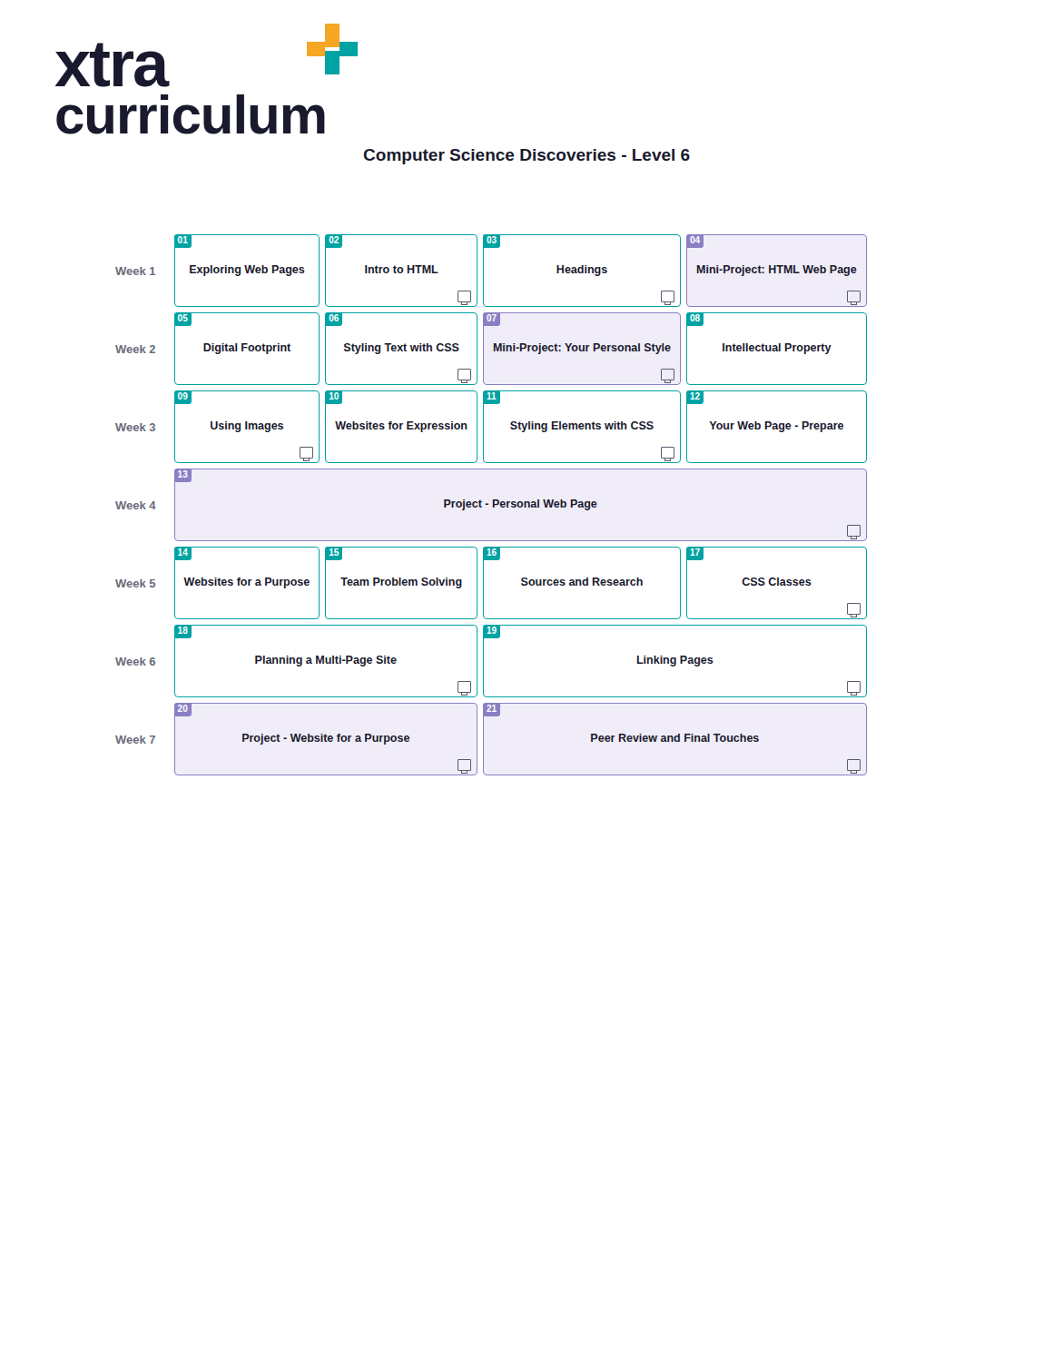xtra
curriculum
Computer Science Discoveries - Level 6
| Week 1 | 01 Exploring Web Pages | 02 Intro to HTML | 03 Headings | 04 Mini-Project: HTML Web Page |
| Week 2 | 05 Digital Footprint | 06 Styling Text with CSS | 07 Mini-Project: Your Personal Style | 08 Intellectual Property |
| Week 3 | 09 Using Images | 10 Websites for Expression | 11 Styling Elements with CSS | 12 Your Web Page - Prepare |
| Week 4 | 13 Project - Personal Web Page |
| Week 5 | 14 Websites for a Purpose | 15 Team Problem Solving | 16 Sources and Research | 17 CSS Classes |
| Week 6 | 18 Planning a Multi-Page Site | 19 Linking Pages |
| Week 7 | 20 Project - Website for a Purpose | 21 Peer Review and Final Touches |